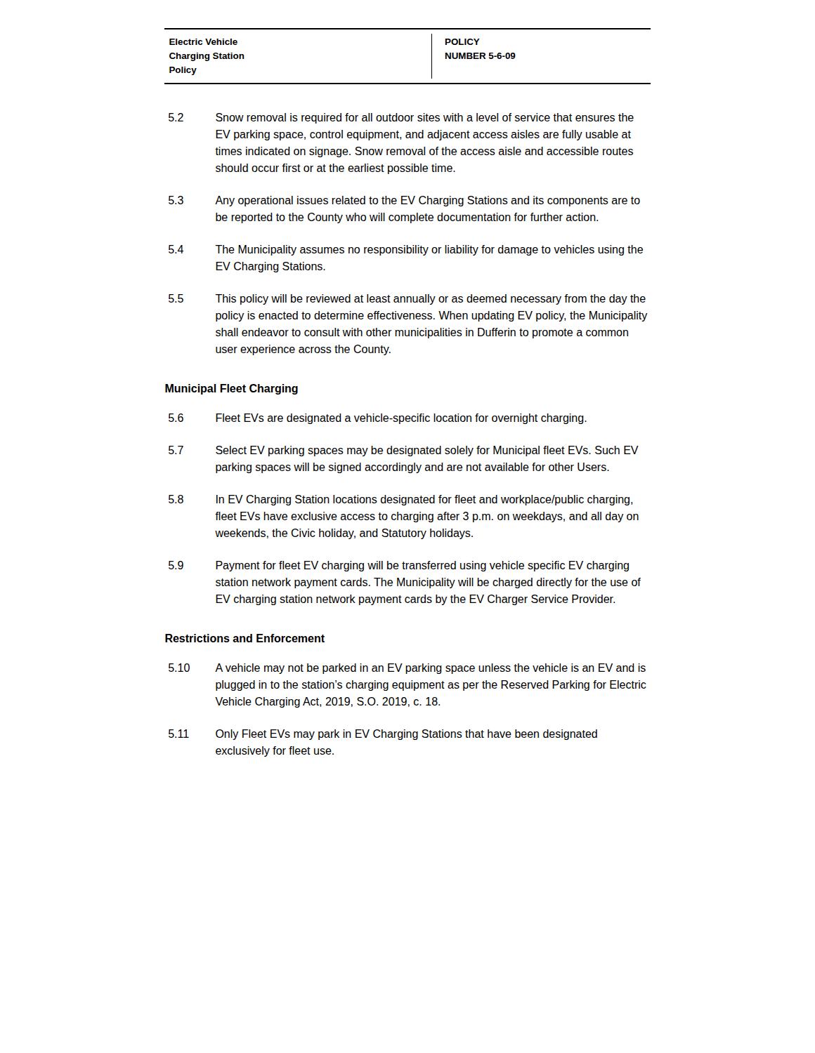| Electric Vehicle Charging Station Policy | POLICY NUMBER 5-6-09 |
5.2 Snow removal is required for all outdoor sites with a level of service that ensures the EV parking space, control equipment, and adjacent access aisles are fully usable at times indicated on signage. Snow removal of the access aisle and accessible routes should occur first or at the earliest possible time.
5.3 Any operational issues related to the EV Charging Stations and its components are to be reported to the County who will complete documentation for further action.
5.4 The Municipality assumes no responsibility or liability for damage to vehicles using the EV Charging Stations.
5.5 This policy will be reviewed at least annually or as deemed necessary from the day the policy is enacted to determine effectiveness. When updating EV policy, the Municipality shall endeavor to consult with other municipalities in Dufferin to promote a common user experience across the County.
Municipal Fleet Charging
5.6 Fleet EVs are designated a vehicle-specific location for overnight charging.
5.7 Select EV parking spaces may be designated solely for Municipal fleet EVs. Such EV parking spaces will be signed accordingly and are not available for other Users.
5.8 In EV Charging Station locations designated for fleet and workplace/public charging, fleet EVs have exclusive access to charging after 3 p.m. on weekdays, and all day on weekends, the Civic holiday, and Statutory holidays.
5.9 Payment for fleet EV charging will be transferred using vehicle specific EV charging station network payment cards. The Municipality will be charged directly for the use of EV charging station network payment cards by the EV Charger Service Provider.
Restrictions and Enforcement
5.10 A vehicle may not be parked in an EV parking space unless the vehicle is an EV and is plugged in to the station’s charging equipment as per the Reserved Parking for Electric Vehicle Charging Act, 2019, S.O. 2019, c. 18.
5.11 Only Fleet EVs may park in EV Charging Stations that have been designated exclusively for fleet use.